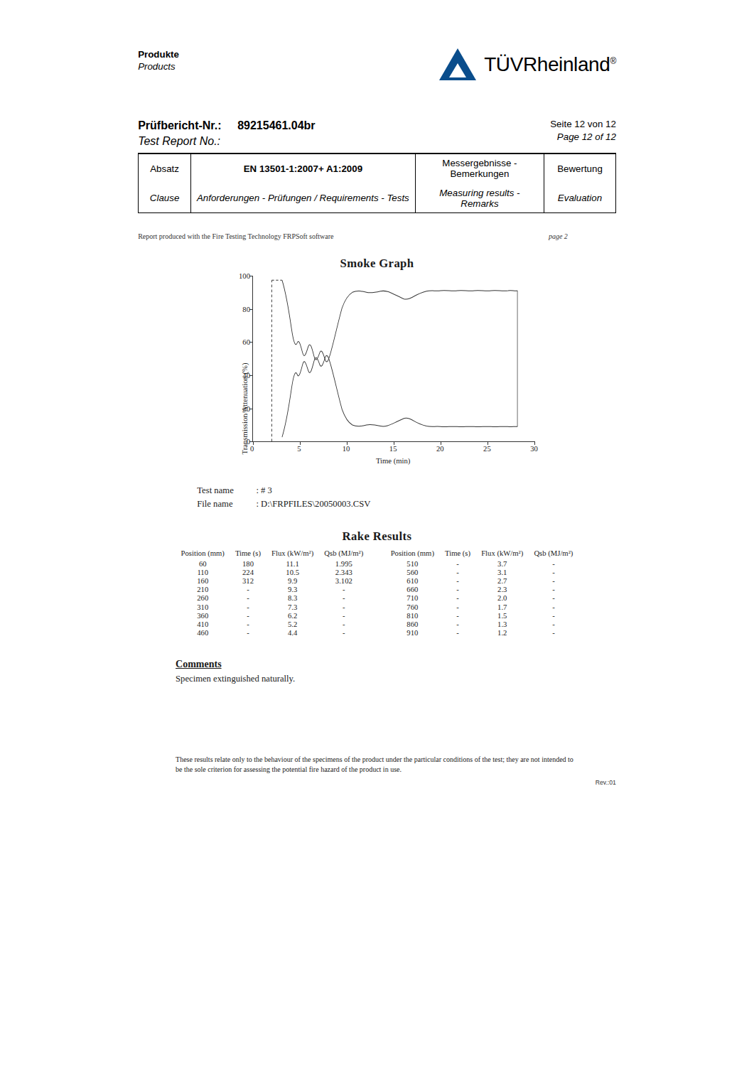Produkte
Products
TÜVRheinland®
Prüfbericht-Nr.:89215461.04br
Test Report No.:
Seite 12 von 12
Page 12 of 12
| Absatz | EN 13501-1:2007+ A1:2009 | Messergebnisse - Bemerkungen | Bewertung |
| Clause | Anforderungen - Prüfungen / Requirements - Tests | Measuring results - Remarks | Evaluation |
Report produced with the Fire Testing Technology FRPSoft software
page 2
Smoke Graph
Transmission/Attenuation (%)
100 80 60 40 20 0
0 5 10 15 20 25 30
Time (min)
Test name: # 3
File name: D:\FRPFILES\20050003.CSV
Rake Results
| Position (mm) | Time (s) | Flux (kW/m²) | Qsb (MJ/m²) | | Position (mm) | Time (s) | Flux (kW/m²) | Qsb (MJ/m²) |
| --- | --- | --- | --- | --- | --- | --- | --- | --- |
| 60 | 180 | 11.1 | 1.995 | | 510 | - | 3.7 | - |
| 110 | 224 | 10.5 | 2.343 | | 560 | - | 3.1 | - |
| 160 | 312 | 9.9 | 3.102 | | 610 | - | 2.7 | - |
| 210 | - | 9.3 | - | | 660 | - | 2.3 | - |
| 260 | - | 8.3 | - | | 710 | - | 2.0 | - |
| 310 | - | 7.3 | - | | 760 | - | 1.7 | - |
| 360 | - | 6.2 | - | | 810 | - | 1.5 | - |
| 410 | - | 5.2 | - | | 860 | - | 1.3 | - |
| 460 | - | 4.4 | - | | 910 | - | 1.2 | - |
Comments
Specimen extinguished naturally.
These results relate only to the behaviour of the specimens of the product under the particular conditions of the test; they are not intended to be the sole criterion for assessing the potential fire hazard of the product in use.
Rev.:01